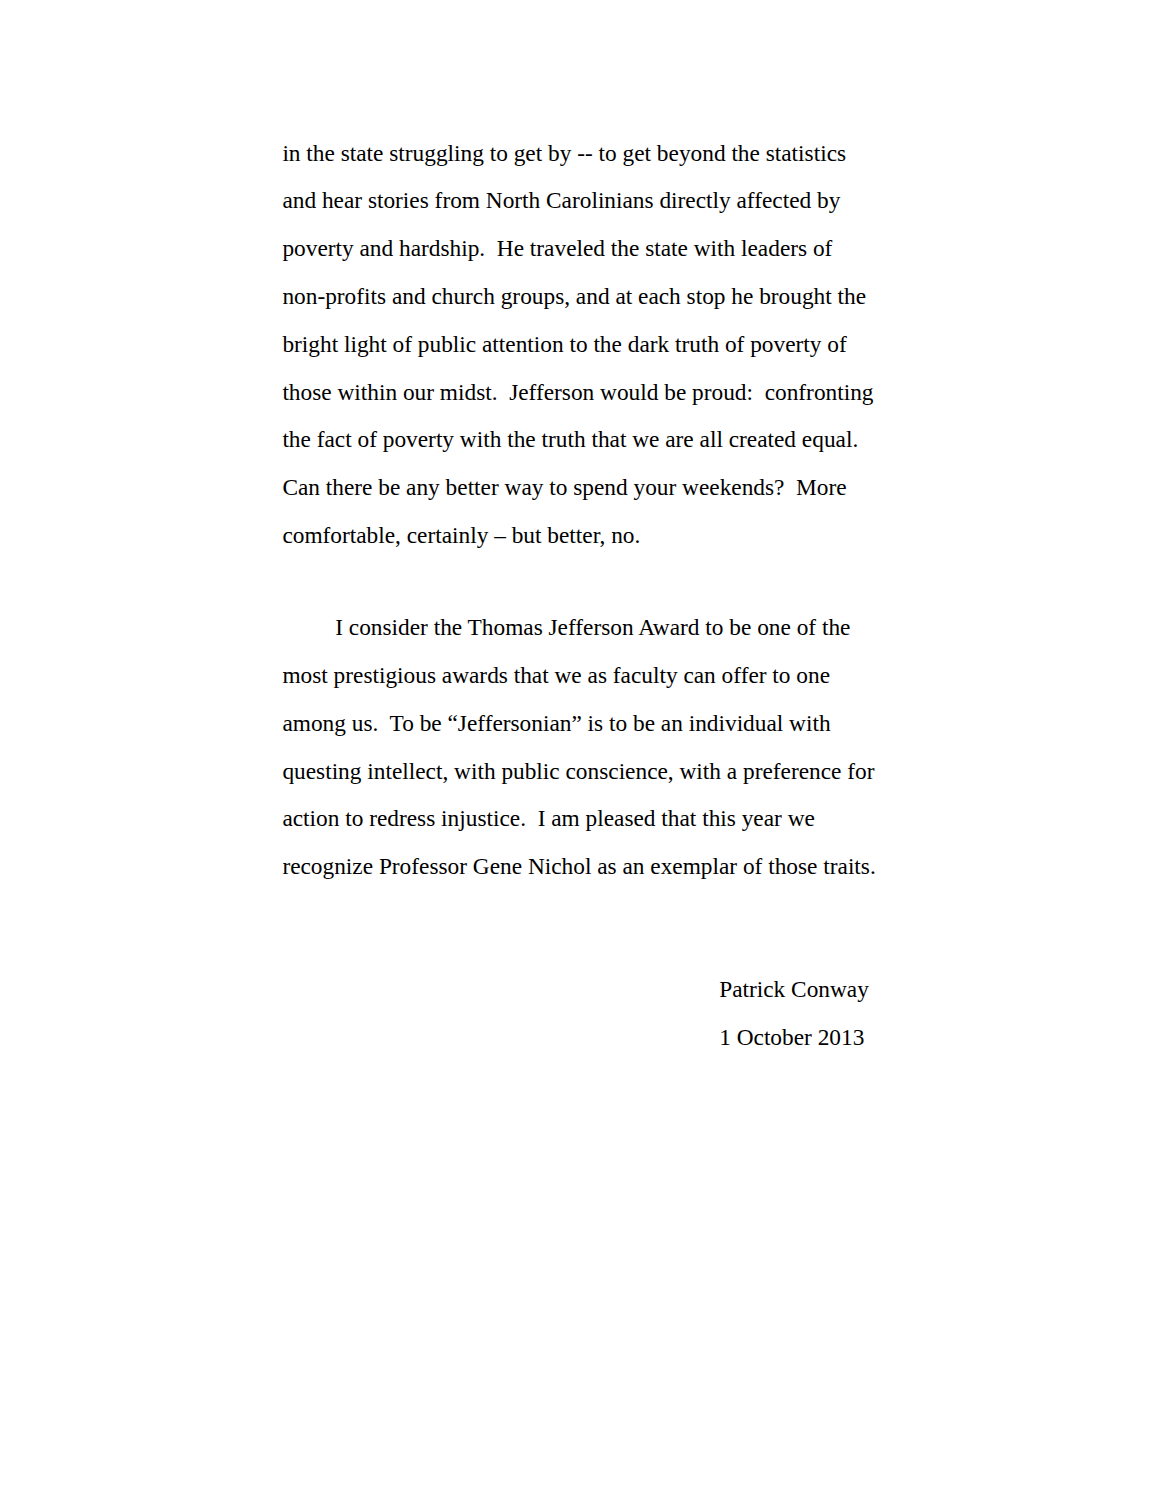in the state struggling to get by -- to get beyond the statistics and hear stories from North Carolinians directly affected by poverty and hardship. He traveled the state with leaders of non-profits and church groups, and at each stop he brought the bright light of public attention to the dark truth of poverty of those within our midst. Jefferson would be proud: confronting the fact of poverty with the truth that we are all created equal. Can there be any better way to spend your weekends? More comfortable, certainly – but better, no.
I consider the Thomas Jefferson Award to be one of the most prestigious awards that we as faculty can offer to one among us. To be “Jeffersonian” is to be an individual with questing intellect, with public conscience, with a preference for action to redress injustice. I am pleased that this year we recognize Professor Gene Nichol as an exemplar of those traits.
Patrick Conway
1 October 2013